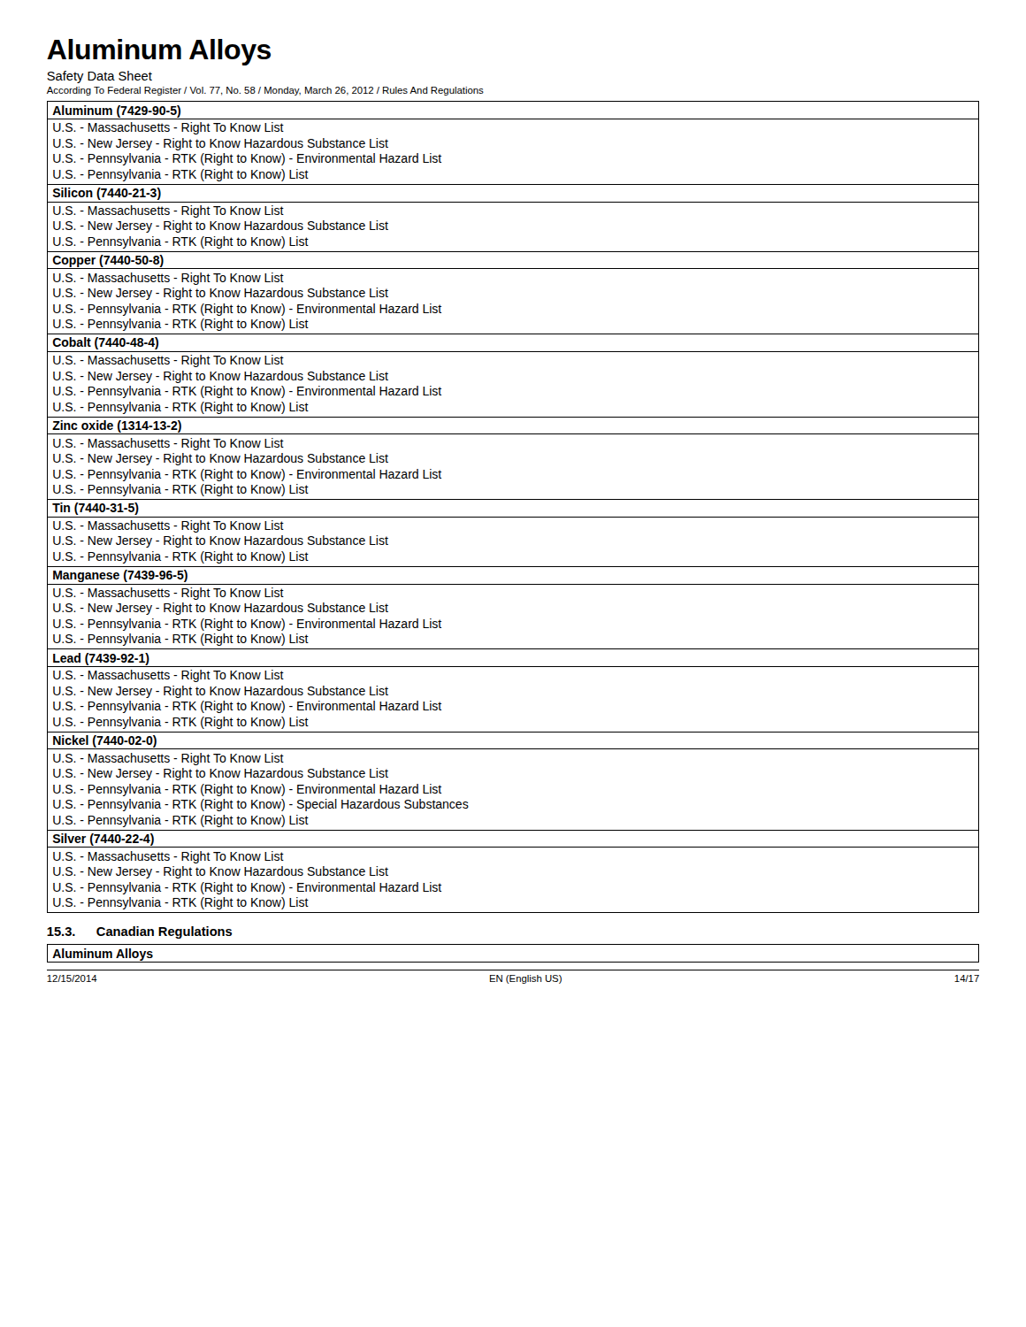Aluminum Alloys
Safety Data Sheet
According To Federal Register / Vol. 77, No. 58 / Monday, March 26, 2012 / Rules And Regulations
| Aluminum (7429-90-5) |
| U.S. - Massachusetts - Right To Know List U.S. - New Jersey - Right to Know Hazardous Substance List U.S. - Pennsylvania - RTK (Right to Know) - Environmental Hazard List U.S. - Pennsylvania - RTK (Right to Know) List |
| Silicon (7440-21-3) |
| U.S. - Massachusetts - Right To Know List U.S. - New Jersey - Right to Know Hazardous Substance List U.S. - Pennsylvania - RTK (Right to Know) List |
| Copper (7440-50-8) |
| U.S. - Massachusetts - Right To Know List U.S. - New Jersey - Right to Know Hazardous Substance List U.S. - Pennsylvania - RTK (Right to Know) - Environmental Hazard List U.S. - Pennsylvania - RTK (Right to Know) List |
| Cobalt (7440-48-4) |
| U.S. - Massachusetts - Right To Know List U.S. - New Jersey - Right to Know Hazardous Substance List U.S. - Pennsylvania - RTK (Right to Know) - Environmental Hazard List U.S. - Pennsylvania - RTK (Right to Know) List |
| Zinc oxide (1314-13-2) |
| U.S. - Massachusetts - Right To Know List U.S. - New Jersey - Right to Know Hazardous Substance List U.S. - Pennsylvania - RTK (Right to Know) - Environmental Hazard List U.S. - Pennsylvania - RTK (Right to Know) List |
| Tin (7440-31-5) |
| U.S. - Massachusetts - Right To Know List U.S. - New Jersey - Right to Know Hazardous Substance List U.S. - Pennsylvania - RTK (Right to Know) List |
| Manganese (7439-96-5) |
| U.S. - Massachusetts - Right To Know List U.S. - New Jersey - Right to Know Hazardous Substance List U.S. - Pennsylvania - RTK (Right to Know) - Environmental Hazard List U.S. - Pennsylvania - RTK (Right to Know) List |
| Lead (7439-92-1) |
| U.S. - Massachusetts - Right To Know List U.S. - New Jersey - Right to Know Hazardous Substance List U.S. - Pennsylvania - RTK (Right to Know) - Environmental Hazard List U.S. - Pennsylvania - RTK (Right to Know) List |
| Nickel (7440-02-0) |
| U.S. - Massachusetts - Right To Know List U.S. - New Jersey - Right to Know Hazardous Substance List U.S. - Pennsylvania - RTK (Right to Know) - Environmental Hazard List U.S. - Pennsylvania - RTK (Right to Know) - Special Hazardous Substances U.S. - Pennsylvania - RTK (Right to Know) List |
| Silver (7440-22-4) |
| U.S. - Massachusetts - Right To Know List U.S. - New Jersey - Right to Know Hazardous Substance List U.S. - Pennsylvania - RTK (Right to Know) - Environmental Hazard List U.S. - Pennsylvania - RTK (Right to Know) List |
15.3. Canadian Regulations
| Aluminum Alloys |
12/15/2014
EN (English US)
14/17